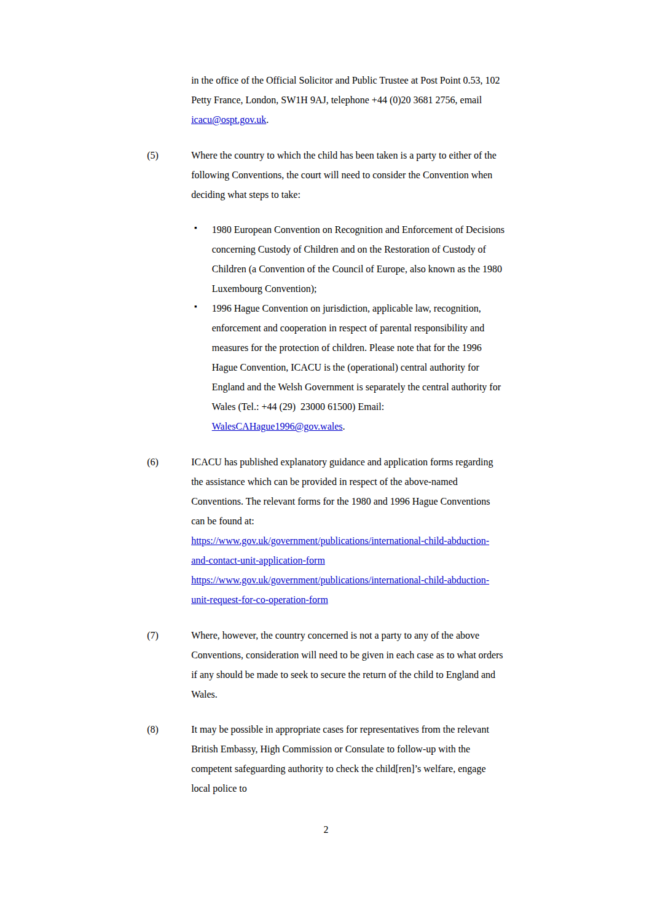in the office of the Official Solicitor and Public Trustee at Post Point 0.53, 102 Petty France, London, SW1H 9AJ, telephone +44 (0)20 3681 2756, email icacu@ospt.gov.uk.
(5) Where the country to which the child has been taken is a party to either of the following Conventions, the court will need to consider the Convention when deciding what steps to take:
1980 European Convention on Recognition and Enforcement of Decisions concerning Custody of Children and on the Restoration of Custody of Children (a Convention of the Council of Europe, also known as the 1980 Luxembourg Convention);
1996 Hague Convention on jurisdiction, applicable law, recognition, enforcement and cooperation in respect of parental responsibility and measures for the protection of children. Please note that for the 1996 Hague Convention, ICACU is the (operational) central authority for England and the Welsh Government is separately the central authority for Wales (Tel.: +44 (29) 23000 61500) Email: WalesCAHague1996@gov.wales.
(6) ICACU has published explanatory guidance and application forms regarding the assistance which can be provided in respect of the above-named Conventions. The relevant forms for the 1980 and 1996 Hague Conventions can be found at:
https://www.gov.uk/government/publications/international-child-abduction-and-contact-unit-application-form
https://www.gov.uk/government/publications/international-child-abduction-unit-request-for-co-operation-form
(7) Where, however, the country concerned is not a party to any of the above Conventions, consideration will need to be given in each case as to what orders if any should be made to seek to secure the return of the child to England and Wales.
(8) It may be possible in appropriate cases for representatives from the relevant British Embassy, High Commission or Consulate to follow-up with the competent safeguarding authority to check the child[ren]’s welfare, engage local police to
2